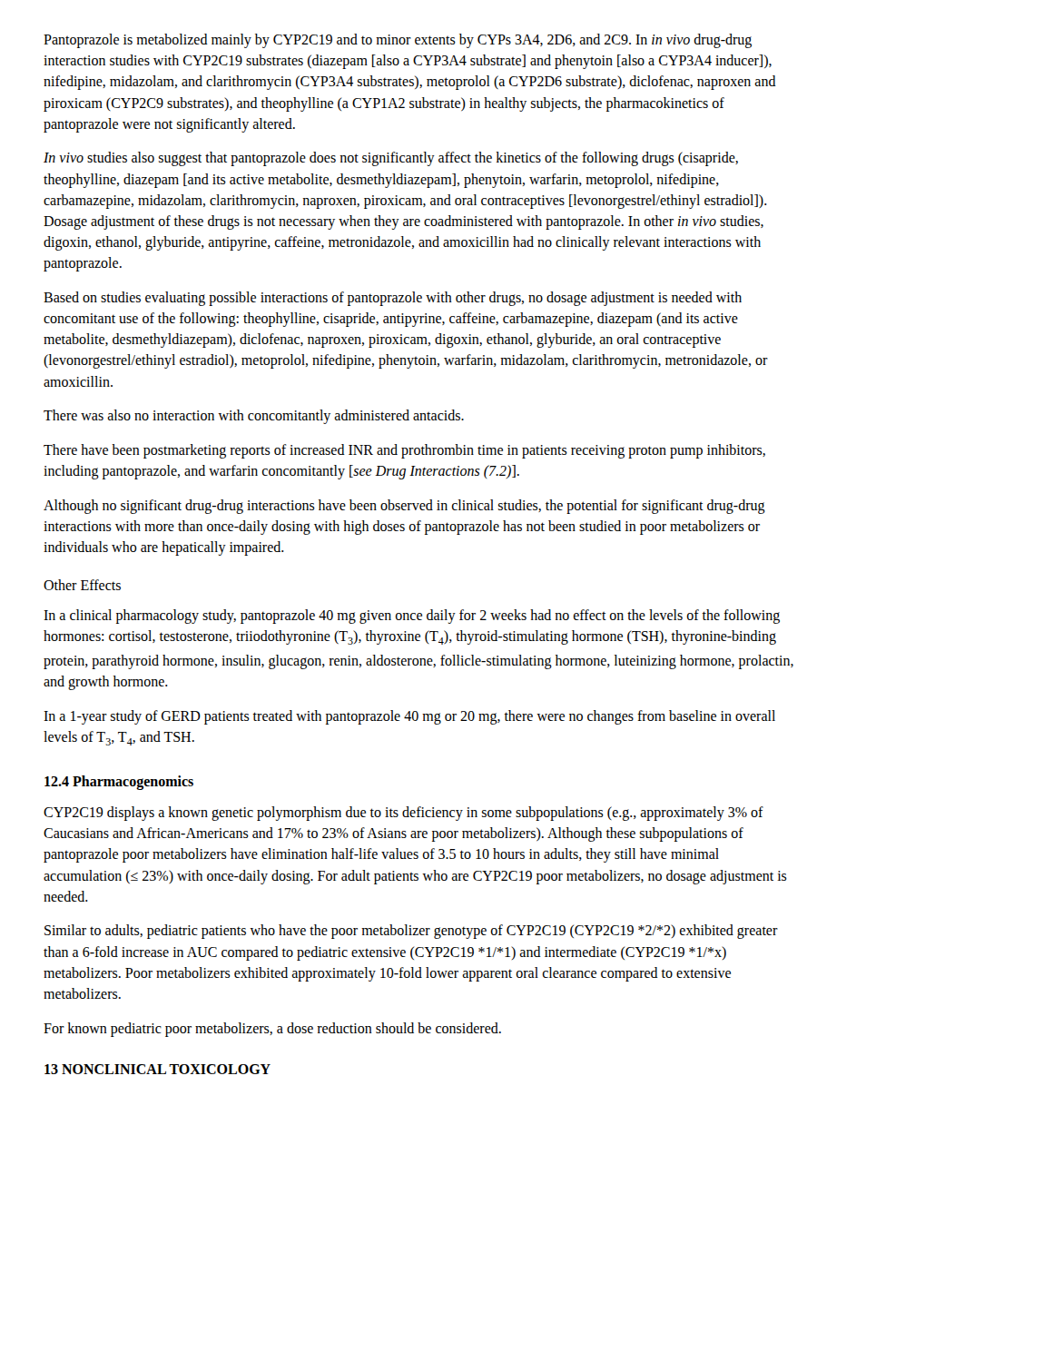Pantoprazole is metabolized mainly by CYP2C19 and to minor extents by CYPs 3A4, 2D6, and 2C9. In in vivo drug-drug interaction studies with CYP2C19 substrates (diazepam [also a CYP3A4 substrate] and phenytoin [also a CYP3A4 inducer]), nifedipine, midazolam, and clarithromycin (CYP3A4 substrates), metoprolol (a CYP2D6 substrate), diclofenac, naproxen and piroxicam (CYP2C9 substrates), and theophylline (a CYP1A2 substrate) in healthy subjects, the pharmacokinetics of pantoprazole were not significantly altered.
In vivo studies also suggest that pantoprazole does not significantly affect the kinetics of the following drugs (cisapride, theophylline, diazepam [and its active metabolite, desmethyldiazepam], phenytoin, warfarin, metoprolol, nifedipine, carbamazepine, midazolam, clarithromycin, naproxen, piroxicam, and oral contraceptives [levonorgestrel/ethinyl estradiol]). Dosage adjustment of these drugs is not necessary when they are coadministered with pantoprazole. In other in vivo studies, digoxin, ethanol, glyburide, antipyrine, caffeine, metronidazole, and amoxicillin had no clinically relevant interactions with pantoprazole.
Based on studies evaluating possible interactions of pantoprazole with other drugs, no dosage adjustment is needed with concomitant use of the following: theophylline, cisapride, antipyrine, caffeine, carbamazepine, diazepam (and its active metabolite, desmethyldiazepam), diclofenac, naproxen, piroxicam, digoxin, ethanol, glyburide, an oral contraceptive (levonorgestrel/ethinyl estradiol), metoprolol, nifedipine, phenytoin, warfarin, midazolam, clarithromycin, metronidazole, or amoxicillin.
There was also no interaction with concomitantly administered antacids.
There have been postmarketing reports of increased INR and prothrombin time in patients receiving proton pump inhibitors, including pantoprazole, and warfarin concomitantly [see Drug Interactions (7.2)].
Although no significant drug-drug interactions have been observed in clinical studies, the potential for significant drug-drug interactions with more than once-daily dosing with high doses of pantoprazole has not been studied in poor metabolizers or individuals who are hepatically impaired.
Other Effects
In a clinical pharmacology study, pantoprazole 40 mg given once daily for 2 weeks had no effect on the levels of the following hormones: cortisol, testosterone, triiodothyronine (T3), thyroxine (T4), thyroid-stimulating hormone (TSH), thyronine-binding protein, parathyroid hormone, insulin, glucagon, renin, aldosterone, follicle-stimulating hormone, luteinizing hormone, prolactin, and growth hormone.
In a 1-year study of GERD patients treated with pantoprazole 40 mg or 20 mg, there were no changes from baseline in overall levels of T3, T4, and TSH.
12.4 Pharmacogenomics
CYP2C19 displays a known genetic polymorphism due to its deficiency in some subpopulations (e.g., approximately 3% of Caucasians and African-Americans and 17% to 23% of Asians are poor metabolizers). Although these subpopulations of pantoprazole poor metabolizers have elimination half-life values of 3.5 to 10 hours in adults, they still have minimal accumulation (≤ 23%) with once-daily dosing. For adult patients who are CYP2C19 poor metabolizers, no dosage adjustment is needed.
Similar to adults, pediatric patients who have the poor metabolizer genotype of CYP2C19 (CYP2C19 *2/*2) exhibited greater than a 6-fold increase in AUC compared to pediatric extensive (CYP2C19 *1/*1) and intermediate (CYP2C19 *1/*x) metabolizers. Poor metabolizers exhibited approximately 10-fold lower apparent oral clearance compared to extensive metabolizers.
For known pediatric poor metabolizers, a dose reduction should be considered.
13 NONCLINICAL TOXICOLOGY